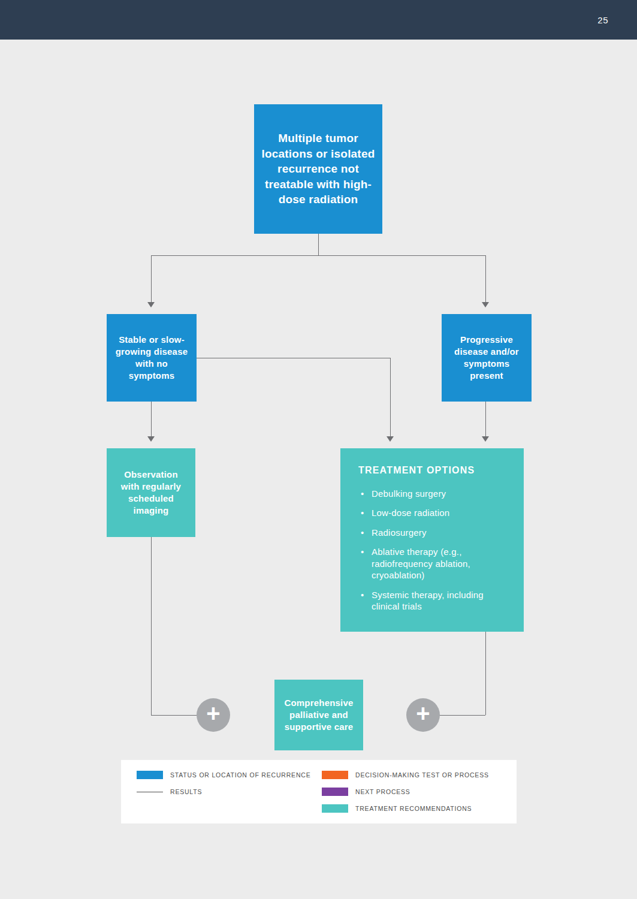25
Multiple tumor locations or isolated recurrence not treatable with high-dose radiation
Stable or slow-growing disease with no symptoms
Progressive disease and/or symptoms present
Observation with regularly scheduled imaging
Treatment options
Debulking surgery
Low-dose radiation
Radiosurgery
Ablative therapy (e.g., radiofrequency ablation, cryoablation)
Systemic therapy, including clinical trials
Comprehensive palliative and supportive care
+
+
STATUS OR LOCATION OF RECURRENCE
DECISION-MAKING TEST OR PROCESS
RESULTS
NEXT PROCESS
TREATMENT RECOMMENDATIONS